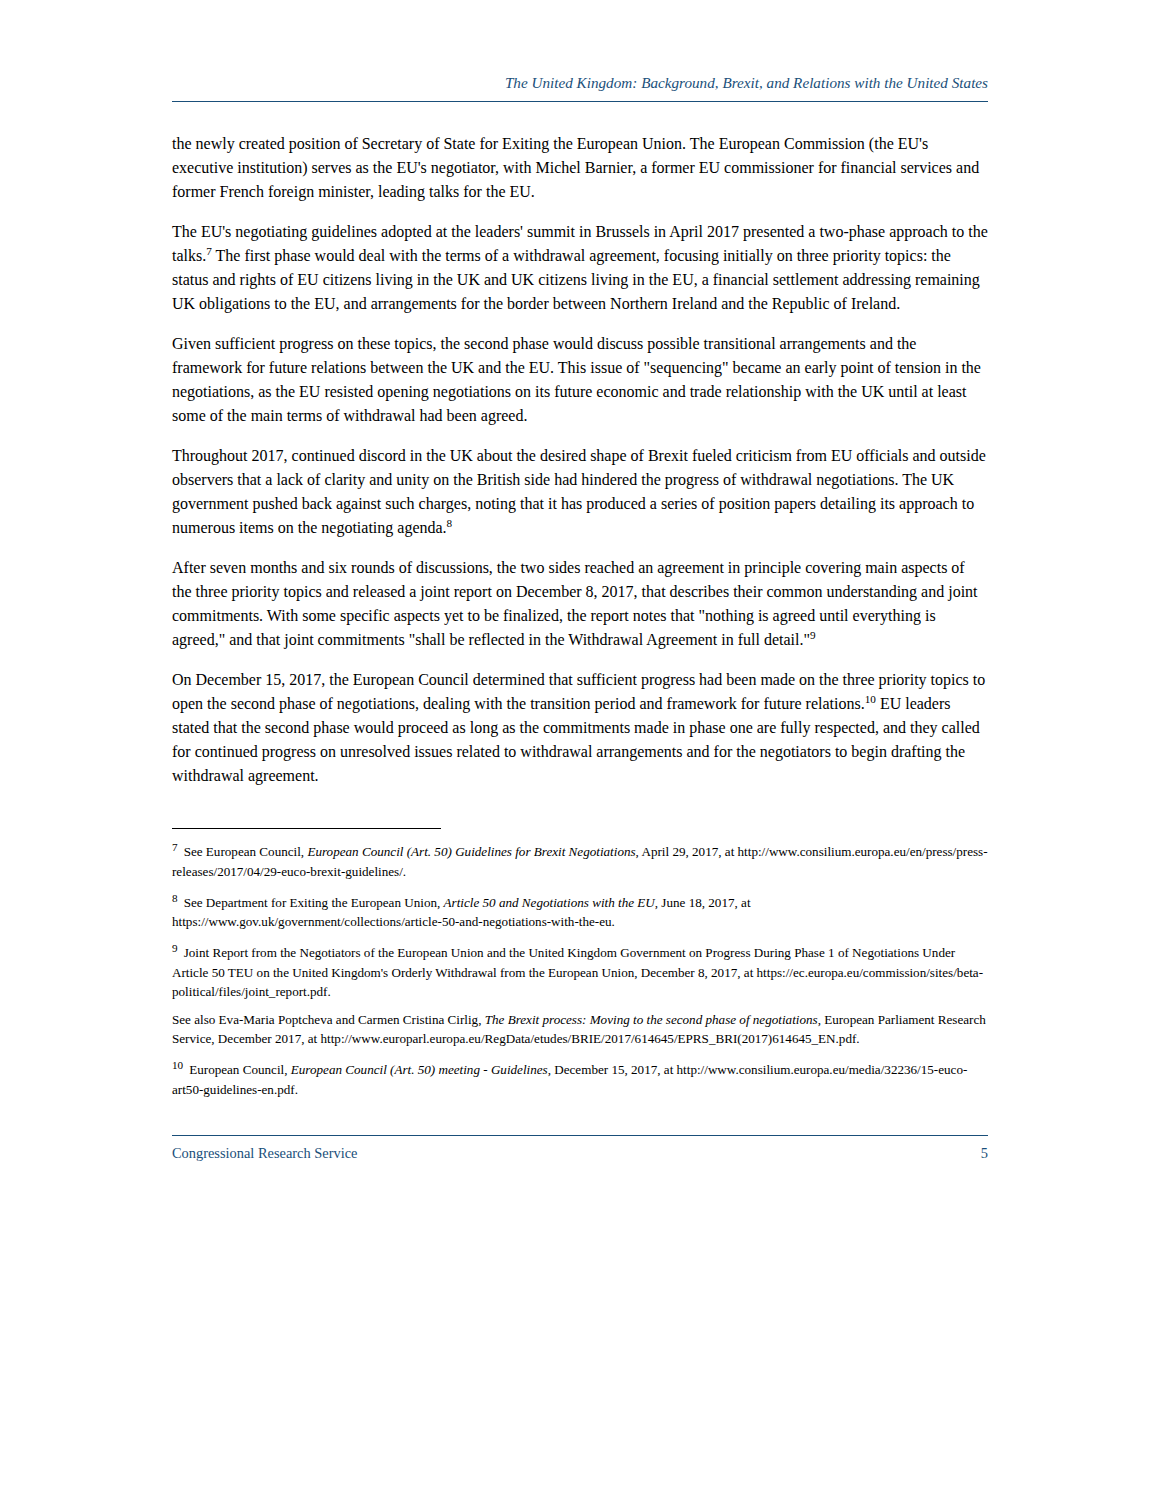The United Kingdom: Background, Brexit, and Relations with the United States
the newly created position of Secretary of State for Exiting the European Union. The European Commission (the EU's executive institution) serves as the EU's negotiator, with Michel Barnier, a former EU commissioner for financial services and former French foreign minister, leading talks for the EU.
The EU's negotiating guidelines adopted at the leaders' summit in Brussels in April 2017 presented a two-phase approach to the talks.7 The first phase would deal with the terms of a withdrawal agreement, focusing initially on three priority topics: the status and rights of EU citizens living in the UK and UK citizens living in the EU, a financial settlement addressing remaining UK obligations to the EU, and arrangements for the border between Northern Ireland and the Republic of Ireland.
Given sufficient progress on these topics, the second phase would discuss possible transitional arrangements and the framework for future relations between the UK and the EU. This issue of "sequencing" became an early point of tension in the negotiations, as the EU resisted opening negotiations on its future economic and trade relationship with the UK until at least some of the main terms of withdrawal had been agreed.
Throughout 2017, continued discord in the UK about the desired shape of Brexit fueled criticism from EU officials and outside observers that a lack of clarity and unity on the British side had hindered the progress of withdrawal negotiations. The UK government pushed back against such charges, noting that it has produced a series of position papers detailing its approach to numerous items on the negotiating agenda.8
After seven months and six rounds of discussions, the two sides reached an agreement in principle covering main aspects of the three priority topics and released a joint report on December 8, 2017, that describes their common understanding and joint commitments. With some specific aspects yet to be finalized, the report notes that "nothing is agreed until everything is agreed," and that joint commitments "shall be reflected in the Withdrawal Agreement in full detail."9
On December 15, 2017, the European Council determined that sufficient progress had been made on the three priority topics to open the second phase of negotiations, dealing with the transition period and framework for future relations.10 EU leaders stated that the second phase would proceed as long as the commitments made in phase one are fully respected, and they called for continued progress on unresolved issues related to withdrawal arrangements and for the negotiators to begin drafting the withdrawal agreement.
7 See European Council, European Council (Art. 50) Guidelines for Brexit Negotiations, April 29, 2017, at http://www.consilium.europa.eu/en/press/press-releases/2017/04/29-euco-brexit-guidelines/.
8 See Department for Exiting the European Union, Article 50 and Negotiations with the EU, June 18, 2017, at https://www.gov.uk/government/collections/article-50-and-negotiations-with-the-eu.
9 Joint Report from the Negotiators of the European Union and the United Kingdom Government on Progress During Phase 1 of Negotiations Under Article 50 TEU on the United Kingdom's Orderly Withdrawal from the European Union, December 8, 2017, at https://ec.europa.eu/commission/sites/beta-political/files/joint_report.pdf.
See also Eva-Maria Poptcheva and Carmen Cristina Cirlig, The Brexit process: Moving to the second phase of negotiations, European Parliament Research Service, December 2017, at http://www.europarl.europa.eu/RegData/etudes/BRIE/2017/614645/EPRS_BRI(2017)614645_EN.pdf.
10 European Council, European Council (Art. 50) meeting - Guidelines, December 15, 2017, at http://www.consilium.europa.eu/media/32236/15-euco-art50-guidelines-en.pdf.
Congressional Research Service 5